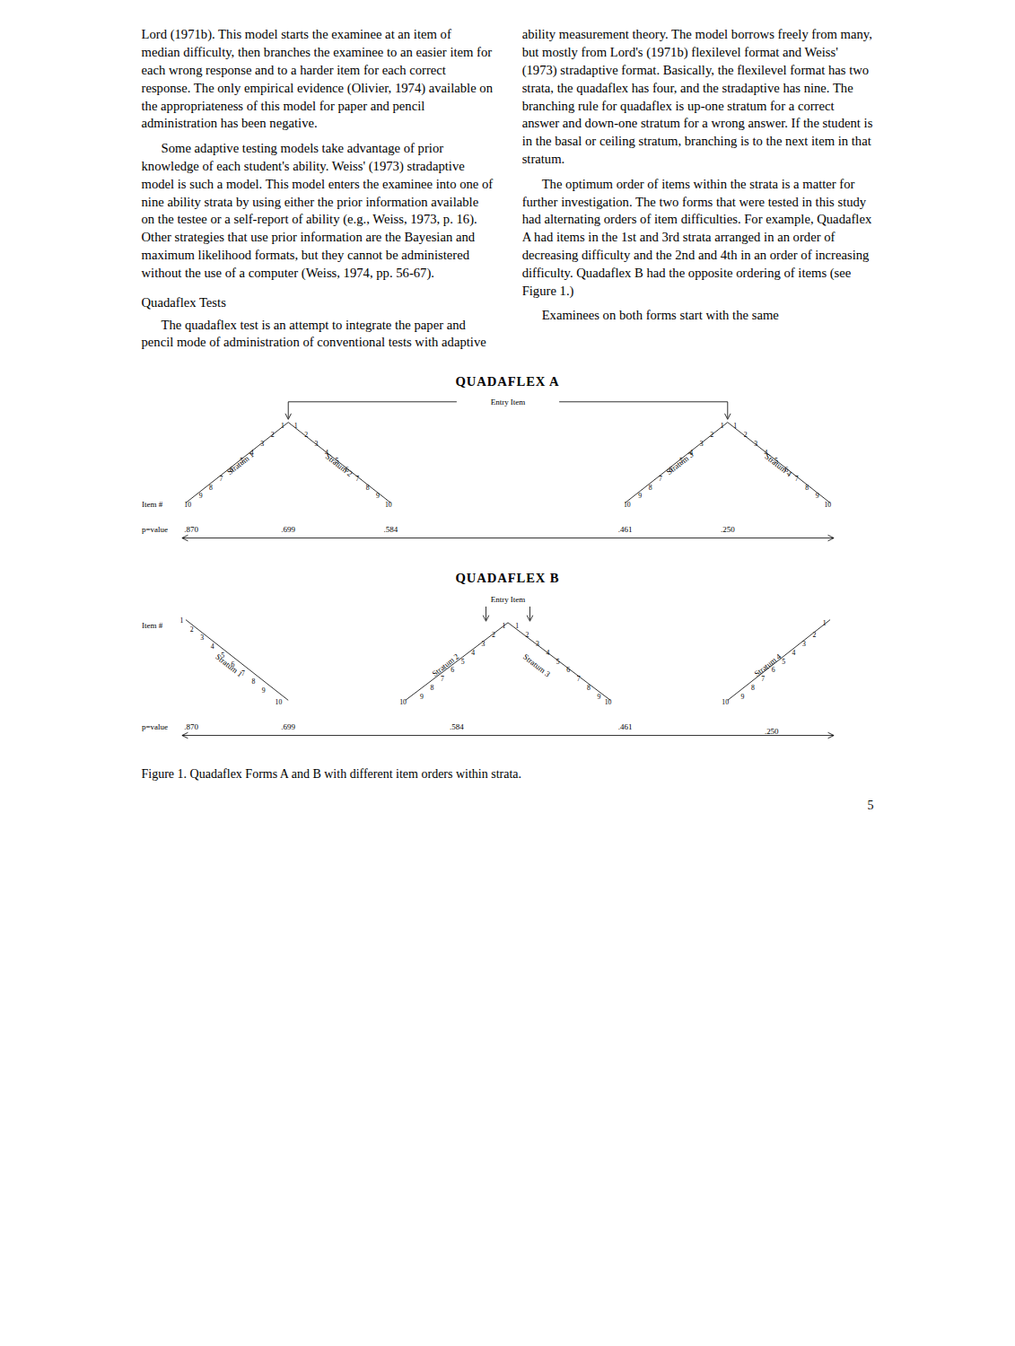Lord (1971b). This model starts the examinee at an item of median difficulty, then branches the examinee to an easier item for each wrong response and to a harder item for each correct response. The only empirical evidence (Olivier, 1974) available on the appropriateness of this model for paper and pencil administration has been negative.
Some adaptive testing models take advantage of prior knowledge of each student's ability. Weiss' (1973) stradaptive model is such a model. This model enters the examinee into one of nine ability strata by using either the prior information available on the testee or a self-report of ability (e.g., Weiss, 1973, p. 16). Other strategies that use prior information are the Bayesian and maximum likelihood formats, but they cannot be administered without the use of a computer (Weiss, 1974, pp. 56-67).
Quadaflex Tests
The quadaflex test is an attempt to integrate the paper and pencil mode of administration of conventional tests with adaptive ability measurement theory. The model borrows freely from many, but mostly from Lord's (1971b) flexilevel format and Weiss' (1973) stradaptive format. Basically, the flexilevel format has two strata, the quadaflex has four, and the stradaptive has nine. The branching rule for quadaflex is up-one stratum for a correct answer and down-one stratum for a wrong answer. If the student is in the basal or ceiling stratum, branching is to the next item in that stratum.
The optimum order of items within the strata is a matter for further investigation. The two forms that were tested in this study had alternating orders of item difficulties. For example, Quadaflex A had items in the 1st and 3rd strata arranged in an order of decreasing difficulty and the 2nd and 4th in an order of increasing difficulty. Quadaflex B had the opposite ordering of items (see Figure 1.)
Examinees on both forms start with the same
QUADAFLEX A
Entry Item Stratum 1 Stratum 2 Stratum 3 Stratum 4 1 2 3 4 5 6 7 8 9 10 1 2 3 4 5 6 7 8 9 10 1 2 3 4 5 6 7 8 9 10 1 2 3 4 5 6 7 8 9 10 Item # p=value .870 .699 .584 .461 .250
QUADAFLEX B
Entry Item Item # Stratum 1 Stratum 2 Stratum 3 Stratum 4 1 2 3 4 5 6 7 8 9 10 1 2 3 4 5 6 7 8 9 10 1 2 3 4 5 6 7 8 9 10 10 9 8 7 6 5 4 3 2 1 p=value .870 .699 .584 .461 .250
Figure 1. Quadaflex Forms A and B with different item orders within strata.
5